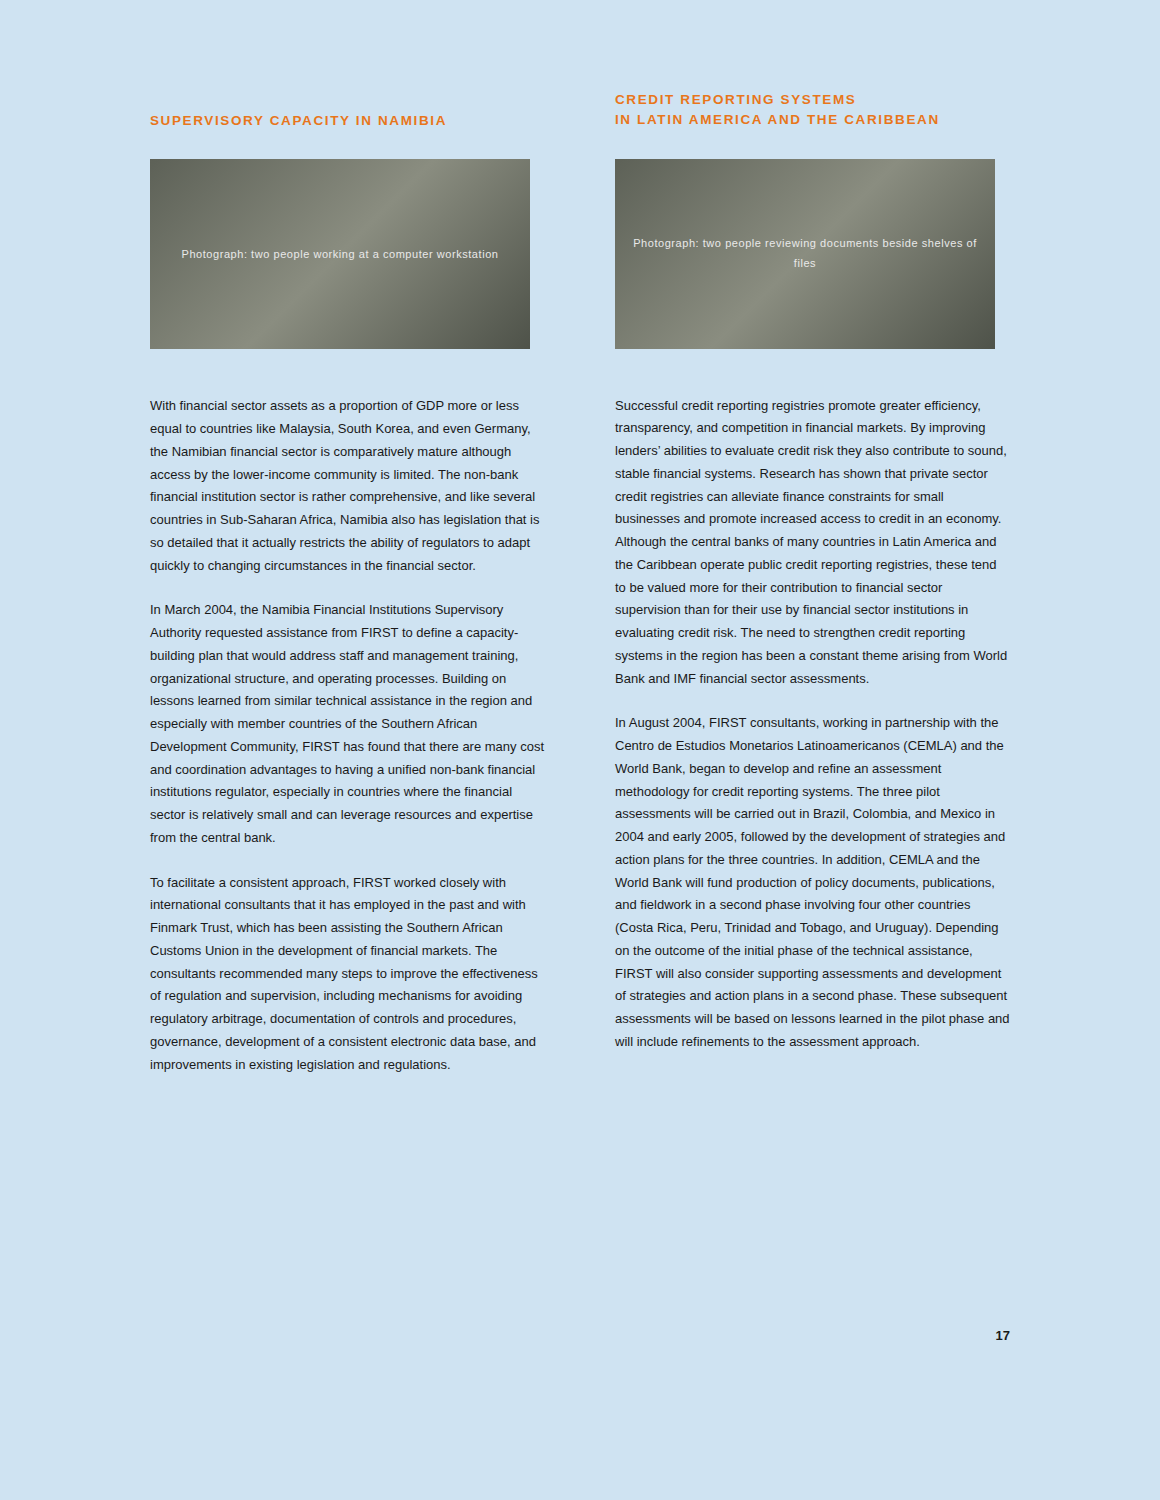Supervisory Capacity in Namibia
Photograph: two people working at a computer workstation
With financial sector assets as a proportion of GDP more or less equal to countries like Malaysia, South Korea, and even Germany, the Namibian financial sector is comparatively mature although access by the lower-income community is limited. The non-bank financial institution sector is rather comprehensive, and like several countries in Sub-Saharan Africa, Namibia also has legislation that is so detailed that it actually restricts the ability of regulators to adapt quickly to changing circumstances in the financial sector.
In March 2004, the Namibia Financial Institutions Supervisory Authority requested assistance from FIRST to define a capacity-building plan that would address staff and management training, organizational structure, and operating processes. Building on lessons learned from similar technical assistance in the region and especially with member countries of the Southern African Development Community, FIRST has found that there are many cost and coordination advantages to having a unified non-bank financial institutions regulator, especially in countries where the financial sector is relatively small and can leverage resources and expertise from the central bank.
To facilitate a consistent approach, FIRST worked closely with international consultants that it has employed in the past and with Finmark Trust, which has been assisting the Southern African Customs Union in the development of financial markets. The consultants recommended many steps to improve the effectiveness of regulation and supervision, including mechanisms for avoiding regulatory arbitrage, documentation of controls and procedures, governance, development of a consistent electronic data base, and improvements in existing legislation and regulations.
Credit Reporting Systems
in Latin America and the Caribbean
Photograph: two people reviewing documents beside shelves of files
Successful credit reporting registries promote greater efficiency, transparency, and competition in financial markets. By improving lenders’ abilities to evaluate credit risk they also contribute to sound, stable financial systems. Research has shown that private sector credit registries can alleviate finance constraints for small businesses and promote increased access to credit in an economy. Although the central banks of many countries in Latin America and the Caribbean operate public credit reporting registries, these tend to be valued more for their contribution to financial sector supervision than for their use by financial sector institutions in evaluating credit risk. The need to strengthen credit reporting systems in the region has been a constant theme arising from World Bank and IMF financial sector assessments.
In August 2004, FIRST consultants, working in partnership with the Centro de Estudios Monetarios Latinoamericanos (CEMLA) and the World Bank, began to develop and refine an assessment methodology for credit reporting systems. The three pilot assessments will be carried out in Brazil, Colombia, and Mexico in 2004 and early 2005, followed by the development of strategies and action plans for the three countries. In addition, CEMLA and the World Bank will fund production of policy documents, publications, and fieldwork in a second phase involving four other countries (Costa Rica, Peru, Trinidad and Tobago, and Uruguay). Depending on the outcome of the initial phase of the technical assistance, FIRST will also consider supporting assessments and development of strategies and action plans in a second phase. These subsequent assessments will be based on lessons learned in the pilot phase and will include refinements to the assessment approach.
17